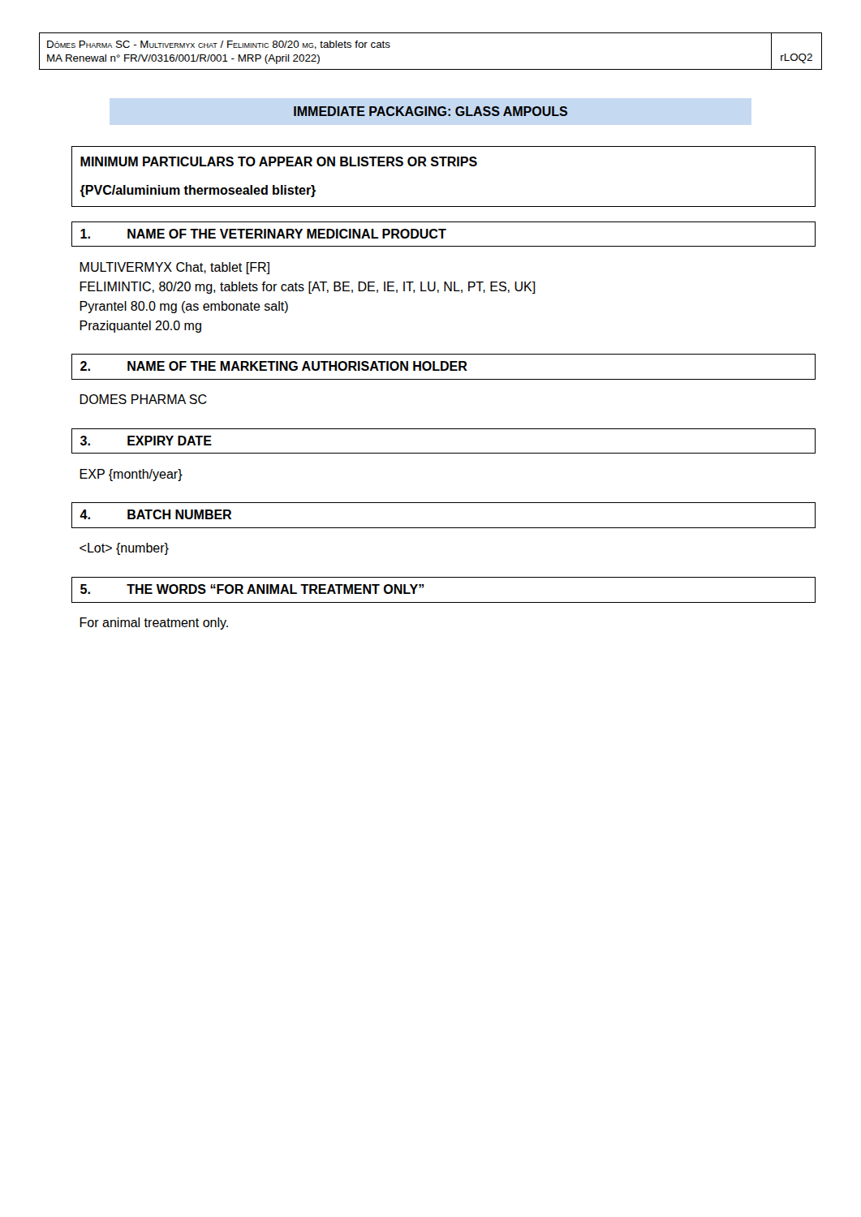Dômes Pharma SC - Multivermyx chat / Felimintic 80/20 mg, tablets for cats
MA Renewal n° FR/V/0316/001/R/001 - MRP (April 2022)
rLOQ2
IMMEDIATE PACKAGING: GLASS AMPOULS
MINIMUM PARTICULARS TO APPEAR ON BLISTERS OR STRIPS
{PVC/aluminium thermosealed blister}
1. NAME OF THE VETERINARY MEDICINAL PRODUCT
MULTIVERMYX Chat, tablet [FR]
FELIMINTIC, 80/20 mg, tablets for cats [AT, BE, DE, IE, IT, LU, NL, PT, ES, UK]
Pyrantel 80.0 mg (as embonate salt)
Praziquantel 20.0 mg
2. NAME OF THE MARKETING AUTHORISATION HOLDER
DOMES PHARMA SC
3. EXPIRY DATE
EXP {month/year}
4. BATCH NUMBER
<Lot> {number}
5. THE WORDS “FOR ANIMAL TREATMENT ONLY”
For animal treatment only.